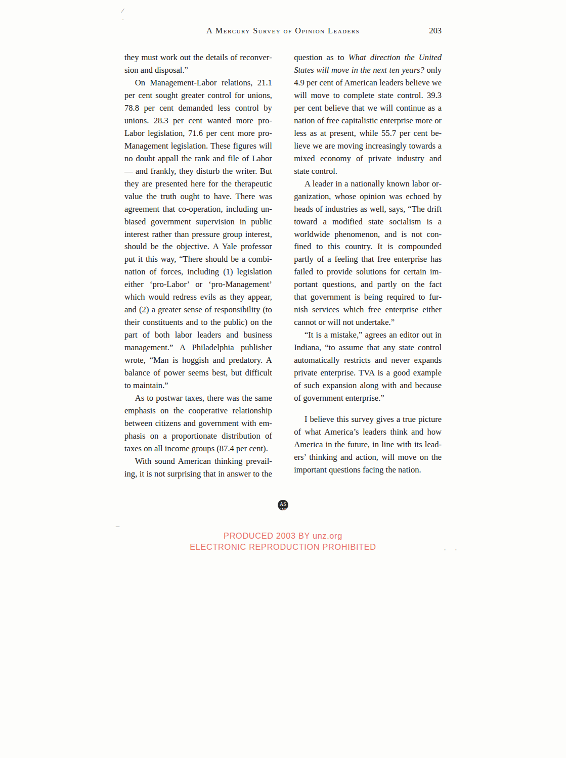⁄
.
A Mercury Survey of Opinion Leaders 203
they must work out the details of reconversion and disposal.”
On Management-Labor relations, 21.1 per cent sought greater control for unions, 78.8 per cent demanded less control by unions. 28.3 per cent wanted more pro-Labor legislation, 71.6 per cent more pro-Management legislation. These figures will no doubt appall the rank and file of Labor — and frankly, they disturb the writer. But they are presented here for the therapeutic value the truth ought to have. There was agreement that co-operation, including unbiased government supervision in public interest rather than pressure group interest, should be the objective. A Yale professor put it this way, “There should be a combination of forces, including (1) legislation either ‘pro-Labor’ or ‘pro-Management’ which would redress evils as they appear, and (2) a greater sense of responsibility (to their constituents and to the public) on the part of both labor leaders and business management.” A Philadelphia publisher wrote, “Man is hoggish and predatory. A balance of power seems best, but difficult to maintain.”
As to postwar taxes, there was the same emphasis on the cooperative relationship between citizens and government with emphasis on a proportionate distribution of taxes on all income groups (87.4 per cent).
With sound American thinking prevailing, it is not surprising that in answer to the question as to What direction the United States will move in the next ten years? only 4.9 per cent of American leaders believe we will move to complete state control. 39.3 per cent believe that we will continue as a nation of free capitalistic enterprise more or less as at present, while 55.7 per cent believe we are moving increasingly towards a mixed economy of private industry and state control.
A leader in a nationally known labor organization, whose opinion was echoed by heads of industries as well, says, “The drift toward a modified state socialism is a worldwide phenomenon, and is not confined to this country. It is compounded partly of a feeling that free enterprise has failed to provide solutions for certain important questions, and partly on the fact that government is being required to furnish services which free enterprise either cannot or will not undertake.”
“It is a mistake,” agrees an editor out in Indiana, “to assume that any state control automatically restricts and never expands private enterprise. TVA is a good example of such expansion along with and because of government enterprise.”
I believe this survey gives a true picture of what America’s leaders think and how America in the future, in line with its leaders’ thinking and action, will move on the important questions facing the nation.
AS GMP
–
. .
PRODUCED 2003 BY unz.org ELECTRONIC REPRODUCTION PROHIBITED